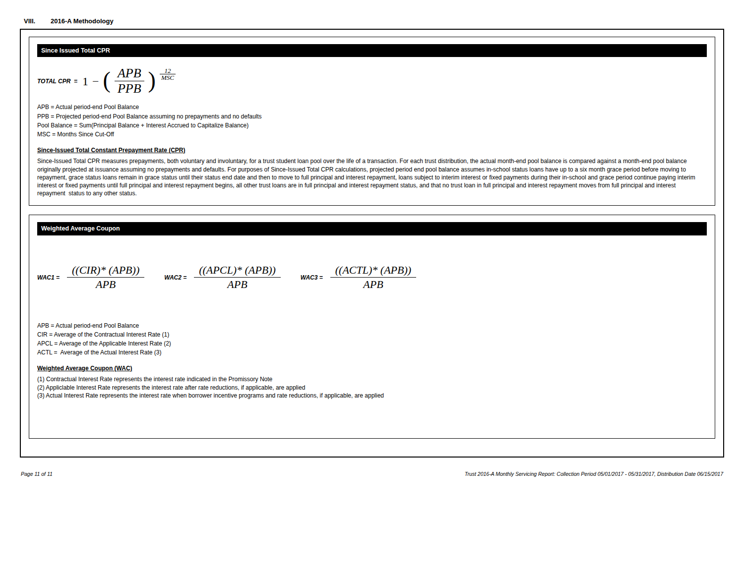VIII. 2016-A Methodology
Since Issued Total CPR
TOTAL CPR = 1 − ( APB PPB ) 12 MSC
APB = Actual period-end Pool Balance
PPB = Projected period-end Pool Balance assuming no prepayments and no defaults
Pool Balance = Sum(Principal Balance + Interest Accrued to Capitalize Balance)
MSC = Months Since Cut-Off
Since-Issued Total Constant Prepayment Rate (CPR)
Since-Issued Total CPR measures prepayments, both voluntary and involuntary, for a trust student loan pool over the life of a transaction. For each trust distribution, the actual month-end pool balance is compared against a month-end pool balance originally projected at issuance assuming no prepayments and defaults. For purposes of Since-Issued Total CPR calculations, projected period end pool balance assumes in-school status loans have up to a six month grace period before moving to repayment, grace status loans remain in grace status until their status end date and then to move to full principal and interest repayment, loans subject to interim interest or fixed payments during their in-school and grace period continue paying interim interest or fixed payments until full principal and interest repayment begins, all other trust loans are in full principal and interest repayment status, and that no trust loan in full principal and interest repayment moves from full principal and interest repayment status to any other status.
Weighted Average Coupon
WAC1 = ((CIR)* (APB)) APB
WAC2 = ((APCL)* (APB)) APB
WAC3 = ((ACTL)* (APB)) APB
APB = Actual period-end Pool Balance
CIR = Average of the Contractual Interest Rate (1)
APCL = Average of the Applicable Interest Rate (2)
ACTL = Average of the Actual Interest Rate (3)
Weighted Average Coupon (WAC)
(1) Contractual Interest Rate represents the interest rate indicated in the Promissory Note
(2) Appliclable Interest Rate represents the interest rate after rate reductions, if applicable, are applied
(3) Actual Interest Rate represents the interest rate when borrower incentive programs and rate reductions, if applicable, are applied
Page 11 of 11
Trust 2016-A Monthly Servicing Report: Collection Period 05/01/2017 - 05/31/2017, Distribution Date 06/15/2017